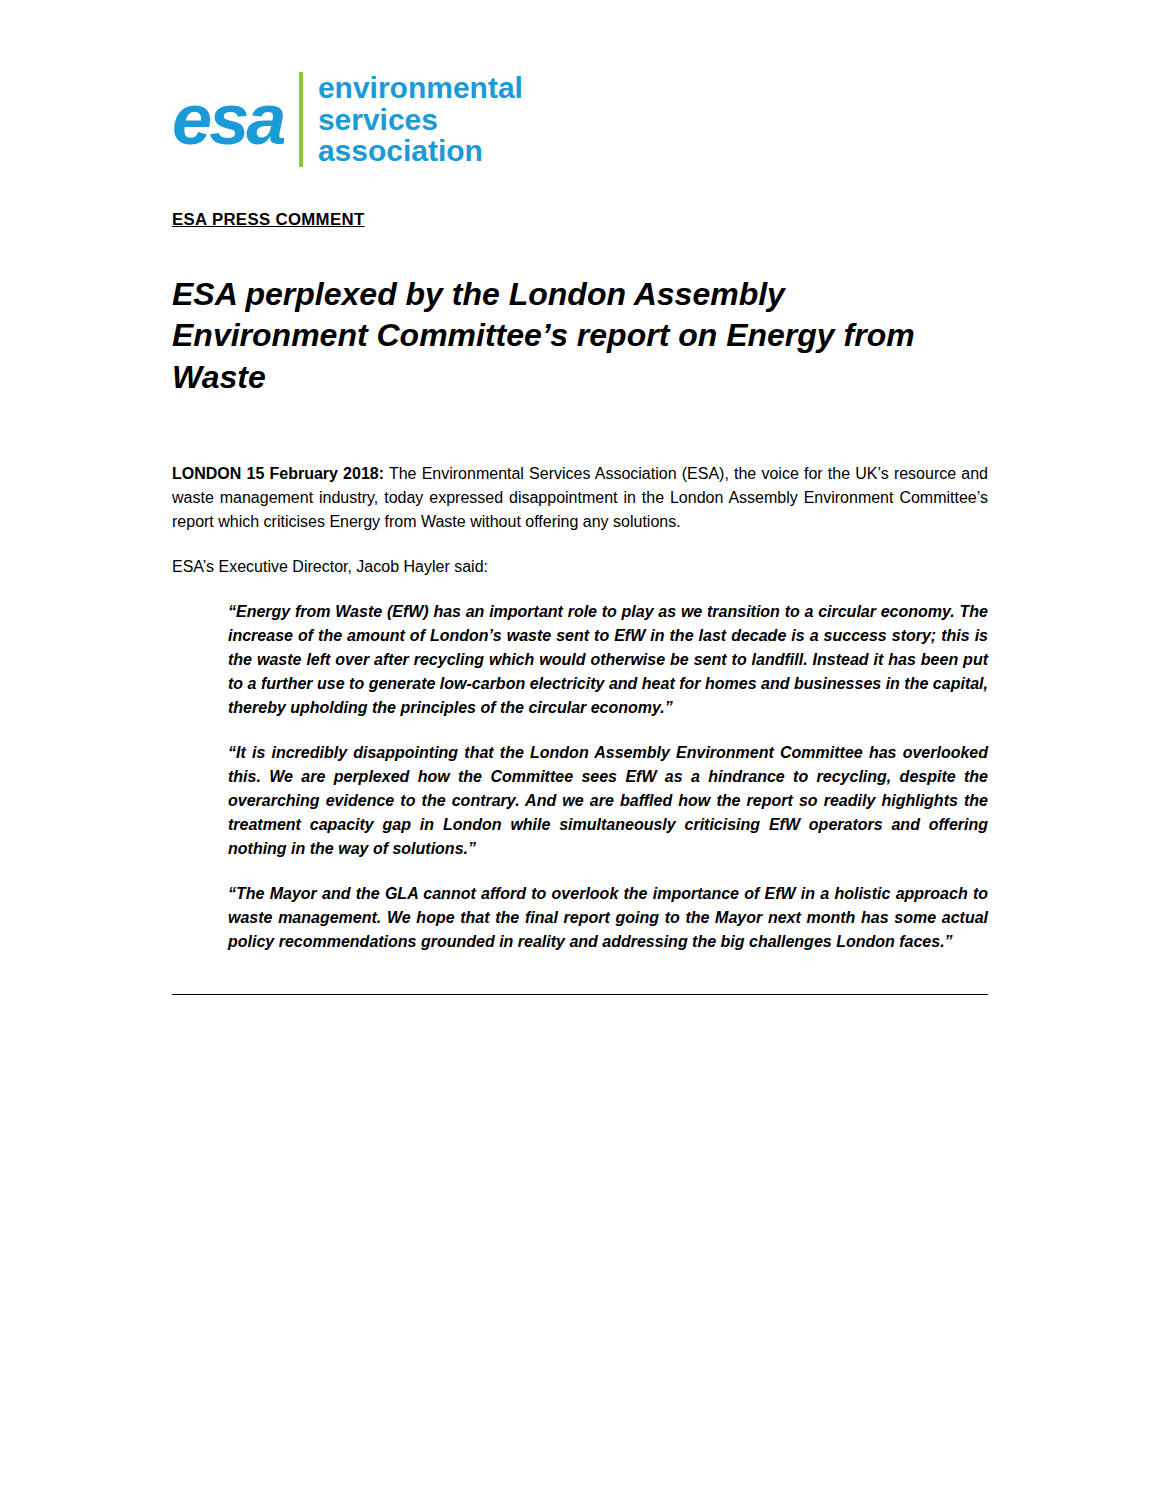esa
environmental
services
association
ESA PRESS COMMENT
ESA perplexed by the London Assembly Environment Committee’s report on Energy from Waste
LONDON 15 February 2018: The Environmental Services Association (ESA), the voice for the UK’s resource and waste management industry, today expressed disappointment in the London Assembly Environment Committee’s report which criticises Energy from Waste without offering any solutions.
ESA’s Executive Director, Jacob Hayler said:
“Energy from Waste (EfW) has an important role to play as we transition to a circular economy. The increase of the amount of London’s waste sent to EfW in the last decade is a success story; this is the waste left over after recycling which would otherwise be sent to landfill. Instead it has been put to a further use to generate low-carbon electricity and heat for homes and businesses in the capital, thereby upholding the principles of the circular economy.”
“It is incredibly disappointing that the London Assembly Environment Committee has overlooked this. We are perplexed how the Committee sees EfW as a hindrance to recycling, despite the overarching evidence to the contrary. And we are baffled how the report so readily highlights the treatment capacity gap in London while simultaneously criticising EfW operators and offering nothing in the way of solutions.”
“The Mayor and the GLA cannot afford to overlook the importance of EfW in a holistic approach to waste management. We hope that the final report going to the Mayor next month has some actual policy recommendations grounded in reality and addressing the big challenges London faces.”